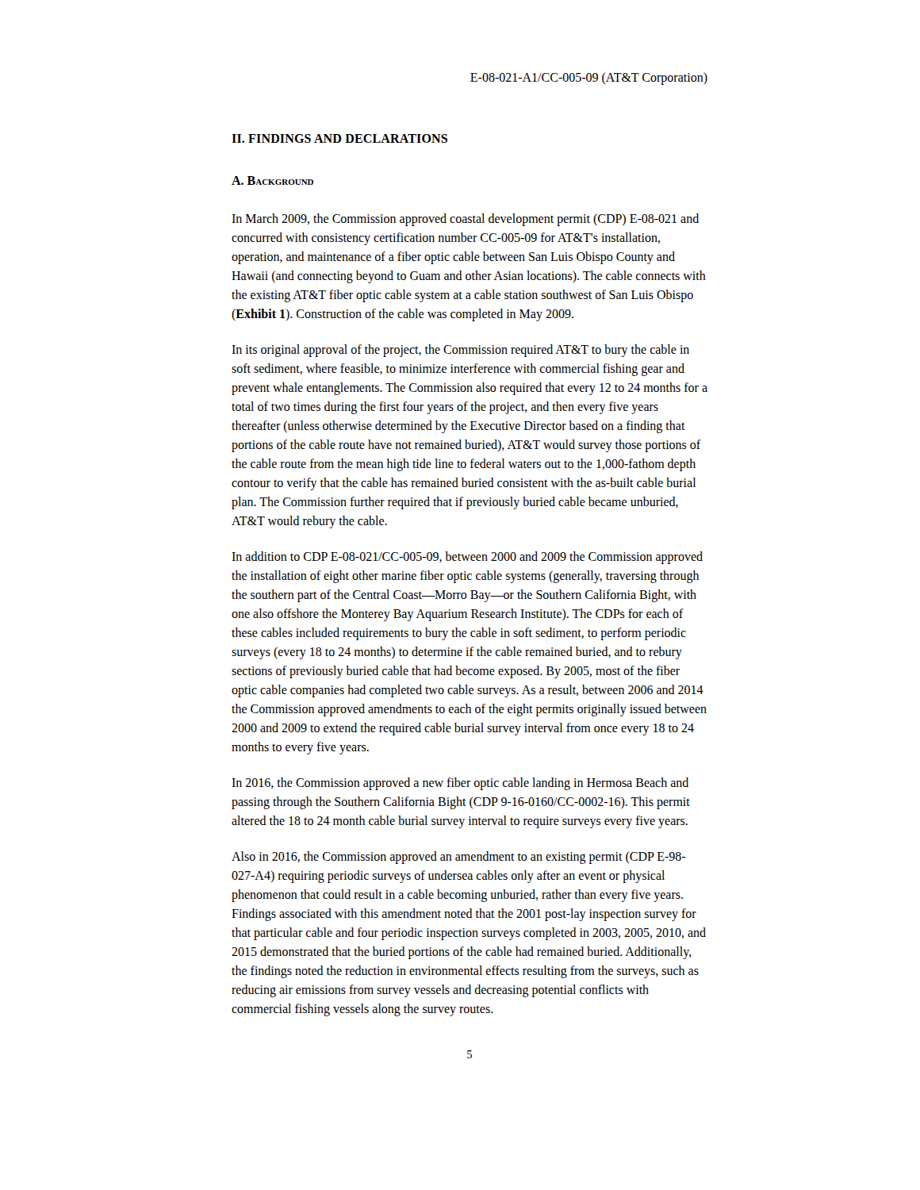E-08-021-A1/CC-005-09 (AT&T Corporation)
II. FINDINGS AND DECLARATIONS
A. Background
In March 2009, the Commission approved coastal development permit (CDP) E-08-021 and concurred with consistency certification number CC-005-09 for AT&T's installation, operation, and maintenance of a fiber optic cable between San Luis Obispo County and Hawaii (and connecting beyond to Guam and other Asian locations). The cable connects with the existing AT&T fiber optic cable system at a cable station southwest of San Luis Obispo (Exhibit 1). Construction of the cable was completed in May 2009.
In its original approval of the project, the Commission required AT&T to bury the cable in soft sediment, where feasible, to minimize interference with commercial fishing gear and prevent whale entanglements. The Commission also required that every 12 to 24 months for a total of two times during the first four years of the project, and then every five years thereafter (unless otherwise determined by the Executive Director based on a finding that portions of the cable route have not remained buried), AT&T would survey those portions of the cable route from the mean high tide line to federal waters out to the 1,000-fathom depth contour to verify that the cable has remained buried consistent with the as-built cable burial plan. The Commission further required that if previously buried cable became unburied, AT&T would rebury the cable.
In addition to CDP E-08-021/CC-005-09, between 2000 and 2009 the Commission approved the installation of eight other marine fiber optic cable systems (generally, traversing through the southern part of the Central Coast—Morro Bay—or the Southern California Bight, with one also offshore the Monterey Bay Aquarium Research Institute). The CDPs for each of these cables included requirements to bury the cable in soft sediment, to perform periodic surveys (every 18 to 24 months) to determine if the cable remained buried, and to rebury sections of previously buried cable that had become exposed. By 2005, most of the fiber optic cable companies had completed two cable surveys. As a result, between 2006 and 2014 the Commission approved amendments to each of the eight permits originally issued between 2000 and 2009 to extend the required cable burial survey interval from once every 18 to 24 months to every five years.
In 2016, the Commission approved a new fiber optic cable landing in Hermosa Beach and passing through the Southern California Bight (CDP 9-16-0160/CC-0002-16). This permit altered the 18 to 24 month cable burial survey interval to require surveys every five years.
Also in 2016, the Commission approved an amendment to an existing permit (CDP E-98-027-A4) requiring periodic surveys of undersea cables only after an event or physical phenomenon that could result in a cable becoming unburied, rather than every five years. Findings associated with this amendment noted that the 2001 post-lay inspection survey for that particular cable and four periodic inspection surveys completed in 2003, 2005, 2010, and 2015 demonstrated that the buried portions of the cable had remained buried. Additionally, the findings noted the reduction in environmental effects resulting from the surveys, such as reducing air emissions from survey vessels and decreasing potential conflicts with commercial fishing vessels along the survey routes.
5